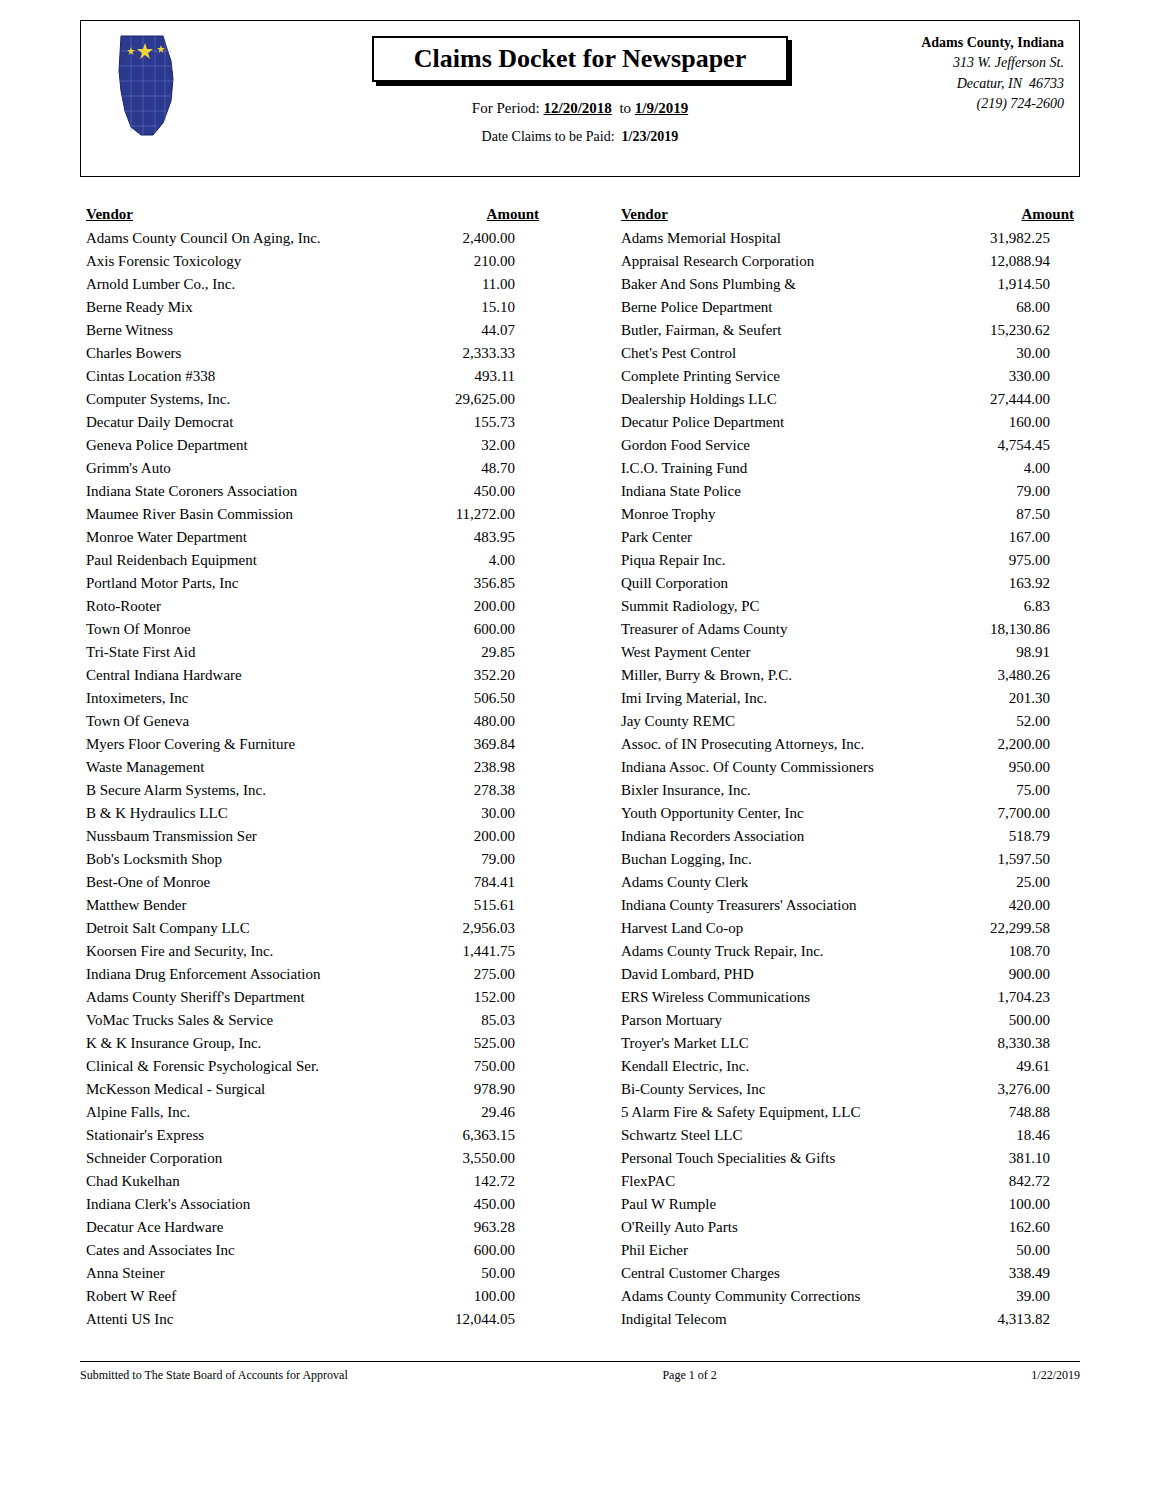Claims Docket for Newspaper
Adams County, Indiana
313 W. Jefferson St.
Decatur, IN 46733
(219) 724-2600
For Period: 12/20/2018 to 1/9/2019
Date Claims to be Paid: 1/23/2019
| Vendor | Amount | | Vendor | Amount |
| --- | --- | --- | --- | --- |
| Adams County Council On Aging, Inc. | 2,400.00 | | Adams Memorial Hospital | 31,982.25 |
| Axis Forensic Toxicology | 210.00 | | Appraisal Research Corporation | 12,088.94 |
| Arnold Lumber Co., Inc. | 11.00 | | Baker And Sons Plumbing & | 1,914.50 |
| Berne Ready Mix | 15.10 | | Berne Police Department | 68.00 |
| Berne Witness | 44.07 | | Butler, Fairman, & Seufert | 15,230.62 |
| Charles Bowers | 2,333.33 | | Chet's Pest Control | 30.00 |
| Cintas Location #338 | 493.11 | | Complete Printing Service | 330.00 |
| Computer Systems, Inc. | 29,625.00 | | Dealership Holdings LLC | 27,444.00 |
| Decatur Daily Democrat | 155.73 | | Decatur Police Department | 160.00 |
| Geneva Police Department | 32.00 | | Gordon Food Service | 4,754.45 |
| Grimm's Auto | 48.70 | | I.C.O. Training Fund | 4.00 |
| Indiana State Coroners Association | 450.00 | | Indiana State Police | 79.00 |
| Maumee River Basin Commission | 11,272.00 | | Monroe Trophy | 87.50 |
| Monroe Water Department | 483.95 | | Park Center | 167.00 |
| Paul Reidenbach Equipment | 4.00 | | Piqua Repair Inc. | 975.00 |
| Portland Motor Parts, Inc | 356.85 | | Quill Corporation | 163.92 |
| Roto-Rooter | 200.00 | | Summit Radiology, PC | 6.83 |
| Town Of Monroe | 600.00 | | Treasurer of Adams County | 18,130.86 |
| Tri-State First Aid | 29.85 | | West Payment Center | 98.91 |
| Central Indiana Hardware | 352.20 | | Miller, Burry & Brown, P.C. | 3,480.26 |
| Intoximeters, Inc | 506.50 | | Imi Irving Material, Inc. | 201.30 |
| Town Of Geneva | 480.00 | | Jay County REMC | 52.00 |
| Myers Floor Covering & Furniture | 369.84 | | Assoc. of IN Prosecuting Attorneys, Inc. | 2,200.00 |
| Waste Management | 238.98 | | Indiana Assoc. Of County Commissioners | 950.00 |
| B Secure Alarm Systems, Inc. | 278.38 | | Bixler Insurance, Inc. | 75.00 |
| B & K Hydraulics LLC | 30.00 | | Youth Opportunity Center, Inc | 7,700.00 |
| Nussbaum Transmission Ser | 200.00 | | Indiana Recorders Association | 518.79 |
| Bob's Locksmith Shop | 79.00 | | Buchan Logging, Inc. | 1,597.50 |
| Best-One of Monroe | 784.41 | | Adams County Clerk | 25.00 |
| Matthew Bender | 515.61 | | Indiana County Treasurers' Association | 420.00 |
| Detroit Salt Company LLC | 2,956.03 | | Harvest Land Co-op | 22,299.58 |
| Koorsen Fire and Security, Inc. | 1,441.75 | | Adams County Truck Repair, Inc. | 108.70 |
| Indiana Drug Enforcement Association | 275.00 | | David Lombard, PHD | 900.00 |
| Adams County Sheriff's Department | 152.00 | | ERS Wireless Communications | 1,704.23 |
| VoMac Trucks Sales & Service | 85.03 | | Parson Mortuary | 500.00 |
| K & K Insurance Group, Inc. | 525.00 | | Troyer's Market LLC | 8,330.38 |
| Clinical & Forensic Psychological Ser. | 750.00 | | Kendall Electric, Inc. | 49.61 |
| McKesson Medical - Surgical | 978.90 | | Bi-County Services, Inc | 3,276.00 |
| Alpine Falls, Inc. | 29.46 | | 5 Alarm Fire & Safety Equipment, LLC | 748.88 |
| Stationair's Express | 6,363.15 | | Schwartz Steel LLC | 18.46 |
| Schneider Corporation | 3,550.00 | | Personal Touch Specialities & Gifts | 381.10 |
| Chad Kukelhan | 142.72 | | FlexPAC | 842.72 |
| Indiana Clerk's Association | 450.00 | | Paul W Rumple | 100.00 |
| Decatur Ace Hardware | 963.28 | | O'Reilly Auto Parts | 162.60 |
| Cates and Associates Inc | 600.00 | | Phil Eicher | 50.00 |
| Anna Steiner | 50.00 | | Central Customer Charges | 338.49 |
| Robert W Reef | 100.00 | | Adams County Community Corrections | 39.00 |
| Attenti US Inc | 12,044.05 | | Indigital Telecom | 4,313.82 |
Submitted to The State Board of Accounts for Approval
Page 1 of 2
1/22/2019